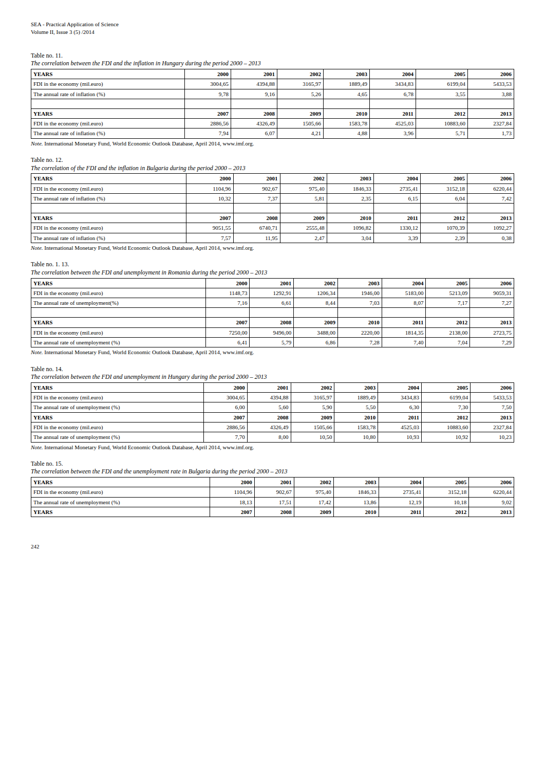SEA - Practical Application of Science
Volume II, Issue 3 (5) /2014
Table no. 11. The correlation between the FDI and the inflation in Hungary during the period 2000 – 2013
| YEARS | 2000 | 2001 | 2002 | 2003 | 2004 | 2005 | 2006 |
| --- | --- | --- | --- | --- | --- | --- | --- |
| FDI in the economy (mil.euro) | 3004,65 | 4394,88 | 3165,97 | 1889,49 | 3434,83 | 6199,04 | 5433,53 |
| The annual rate of inflation (%) | 9,78 | 9,16 | 5,26 | 4,65 | 6,78 | 3,55 | 3,88 |
| YEARS | 2007 | 2008 | 2009 | 2010 | 2011 | 2012 | 2013 |
| FDI in the economy (mil.euro) | 2886,56 | 4326,49 | 1505,66 | 1583,78 | 4525,03 | 10883,60 | 2327,84 |
| The annual rate of inflation (%) | 7,94 | 6,07 | 4,21 | 4,88 | 3,96 | 5,71 | 1,73 |
Note. International Monetary Fund, World Economic Outlook Database, April 2014, www.imf.org.
Table no. 12. The correlation of the FDI and the inflation in Bulgaria during the period 2000 – 2013
| YEARS | 2000 | 2001 | 2002 | 2003 | 2004 | 2005 | 2006 |
| --- | --- | --- | --- | --- | --- | --- | --- |
| FDI in the economy (mil.euro) | 1104,96 | 902,67 | 975,40 | 1846,33 | 2735,41 | 3152,18 | 6220,44 |
| The annual rate of inflation (%) | 10,32 | 7,37 | 5,81 | 2,35 | 6,15 | 6,04 | 7,42 |
| YEARS | 2007 | 2008 | 2009 | 2010 | 2011 | 2012 | 2013 |
| FDI in the economy (mil.euro) | 9051,55 | 6740,71 | 2555,48 | 1096,82 | 1330,12 | 1070,39 | 1092,27 |
| The annual rate of inflation (%) | 7,57 | 11,95 | 2,47 | 3,04 | 3,39 | 2,39 | 0,38 |
Note. International Monetary Fund, World Economic Outlook Database, April 2014, www.imf.org.
Table no. 1. 13. The correlation between the FDI and unemployment in Romania during the period 2000 – 2013
| YEARS | 2000 | 2001 | 2002 | 2003 | 2004 | 2005 | 2006 |
| --- | --- | --- | --- | --- | --- | --- | --- |
| FDI in the economy (mil.euro) | 1148,73 | 1292,91 | 1206,34 | 1946,00 | 5183,00 | 5213,09 | 9059,31 |
| The annual rate of unemployment(%) | 7,16 | 6,61 | 8,44 | 7,03 | 8,07 | 7,17 | 7,27 |
| YEARS | 2007 | 2008 | 2009 | 2010 | 2011 | 2012 | 2013 |
| FDI in the economy (mil.euro) | 7250,00 | 9496,00 | 3488,00 | 2220,00 | 1814,35 | 2138,00 | 2723,75 |
| The annual rate of unemployment (%) | 6,41 | 5,79 | 6,86 | 7,28 | 7,40 | 7,04 | 7,29 |
Note. International Monetary Fund, World Economic Outlook Database, April 2014, www.imf.org.
Table no. 14. The correlation between the FDI and unemployment in Hungary during the period 2000 – 2013
| YEARS | 2000 | 2001 | 2002 | 2003 | 2004 | 2005 | 2006 |
| --- | --- | --- | --- | --- | --- | --- | --- |
| FDI in the economy (mil.euro) | 3004,65 | 4394,88 | 3165,97 | 1889,49 | 3434,83 | 6199,04 | 5433,53 |
| The annual rate of unemployment (%) | 6,00 | 5,60 | 5,90 | 5,50 | 6,30 | 7,30 | 7,50 |
| YEARS | 2007 | 2008 | 2009 | 2010 | 2011 | 2012 | 2013 |
| FDI in the economy (mil.euro) | 2886,56 | 4326,49 | 1505,66 | 1583,78 | 4525,03 | 10883,60 | 2327,84 |
| The annual rate of unemployment (%) | 7,70 | 8,00 | 10,50 | 10,80 | 10,93 | 10,92 | 10,23 |
Note. International Monetary Fund, World Economic Outlook Database, April 2014, www.imf.org.
Table no. 15. The correlation between the FDI and the unemployment rate in Bulgaria during the period 2000 – 2013
| YEARS | 2000 | 2001 | 2002 | 2003 | 2004 | 2005 | 2006 |
| --- | --- | --- | --- | --- | --- | --- | --- |
| FDI in the economy (mil.euro) | 1104,96 | 902,67 | 975,40 | 1846,33 | 2735,41 | 3152,18 | 6220,44 |
| The annual rate of unemployment (%) | 18,13 | 17,51 | 17,42 | 13,86 | 12,19 | 10,18 | 9,02 |
| YEARS | 2007 | 2008 | 2009 | 2010 | 2011 | 2012 | 2013 |
242